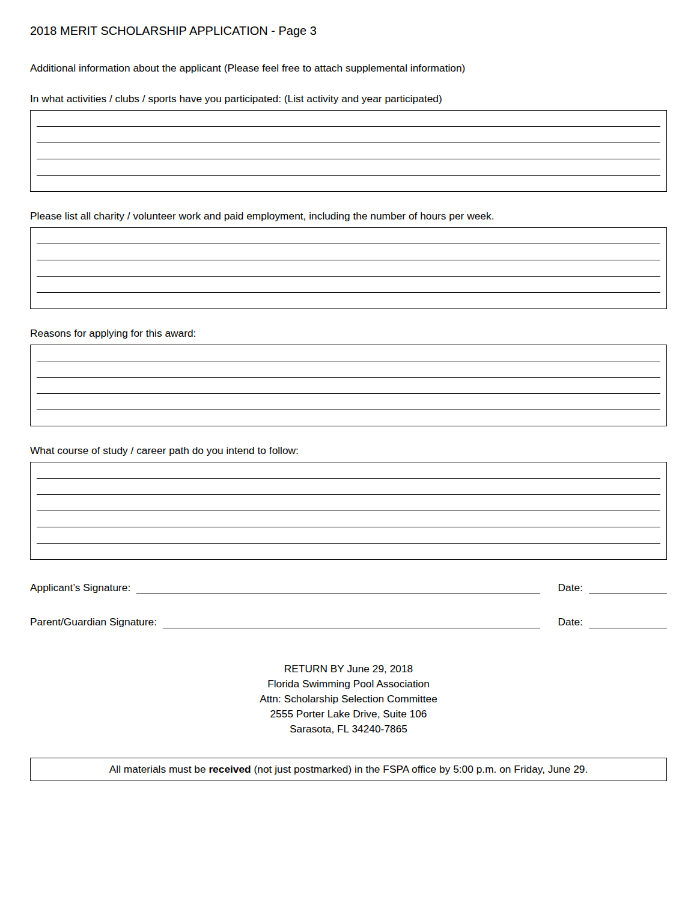2018 MERIT SCHOLARSHIP APPLICATION - Page 3
Additional information about the applicant (Please feel free to attach supplemental information)
In what activities / clubs / sports have you participated: (List activity and year participated)
Please list all charity / volunteer work and paid employment, including the number of hours per week.
Reasons for applying for this award:
What course of study / career path do you intend to follow:
Applicant’s Signature: Date:
Parent/Guardian Signature: Date:
RETURN BY June 29, 2018
Florida Swimming Pool Association
Attn: Scholarship Selection Committee
2555 Porter Lake Drive, Suite 106
Sarasota, FL 34240-7865
All materials must be received (not just postmarked) in the FSPA office by 5:00 p.m. on Friday, June 29.